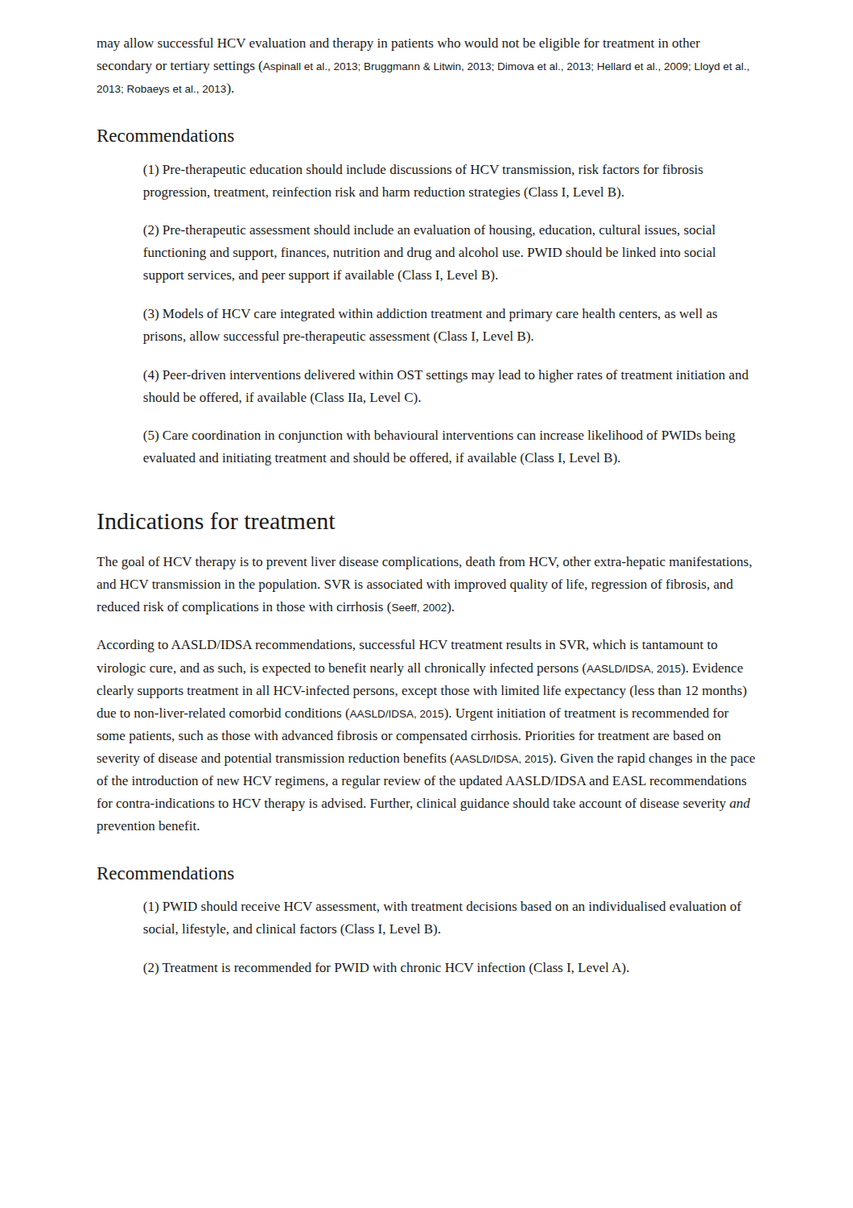may allow successful HCV evaluation and therapy in patients who would not be eligible for treatment in other secondary or tertiary settings (Aspinall et al., 2013; Bruggmann & Litwin, 2013; Dimova et al., 2013; Hellard et al., 2009; Lloyd et al., 2013; Robaeys et al., 2013).
Recommendations
(1) Pre-therapeutic education should include discussions of HCV transmission, risk factors for fibrosis progression, treatment, reinfection risk and harm reduction strategies (Class I, Level B).
(2) Pre-therapeutic assessment should include an evaluation of housing, education, cultural issues, social functioning and support, finances, nutrition and drug and alcohol use. PWID should be linked into social support services, and peer support if available (Class I, Level B).
(3) Models of HCV care integrated within addiction treatment and primary care health centers, as well as prisons, allow successful pre-therapeutic assessment (Class I, Level B).
(4) Peer-driven interventions delivered within OST settings may lead to higher rates of treatment initiation and should be offered, if available (Class IIa, Level C).
(5) Care coordination in conjunction with behavioural interventions can increase likelihood of PWIDs being evaluated and initiating treatment and should be offered, if available (Class I, Level B).
Indications for treatment
The goal of HCV therapy is to prevent liver disease complications, death from HCV, other extra-hepatic manifestations, and HCV transmission in the population. SVR is associated with improved quality of life, regression of fibrosis, and reduced risk of complications in those with cirrhosis (Seeff, 2002).
According to AASLD/IDSA recommendations, successful HCV treatment results in SVR, which is tantamount to virologic cure, and as such, is expected to benefit nearly all chronically infected persons (AASLD/IDSA, 2015). Evidence clearly supports treatment in all HCV-infected persons, except those with limited life expectancy (less than 12 months) due to non-liver-related comorbid conditions (AASLD/IDSA, 2015). Urgent initiation of treatment is recommended for some patients, such as those with advanced fibrosis or compensated cirrhosis. Priorities for treatment are based on severity of disease and potential transmission reduction benefits (AASLD/IDSA, 2015). Given the rapid changes in the pace of the introduction of new HCV regimens, a regular review of the updated AASLD/IDSA and EASL recommendations for contra-indications to HCV therapy is advised. Further, clinical guidance should take account of disease severity and prevention benefit.
Recommendations
(1) PWID should receive HCV assessment, with treatment decisions based on an individualised evaluation of social, lifestyle, and clinical factors (Class I, Level B).
(2) Treatment is recommended for PWID with chronic HCV infection (Class I, Level A).